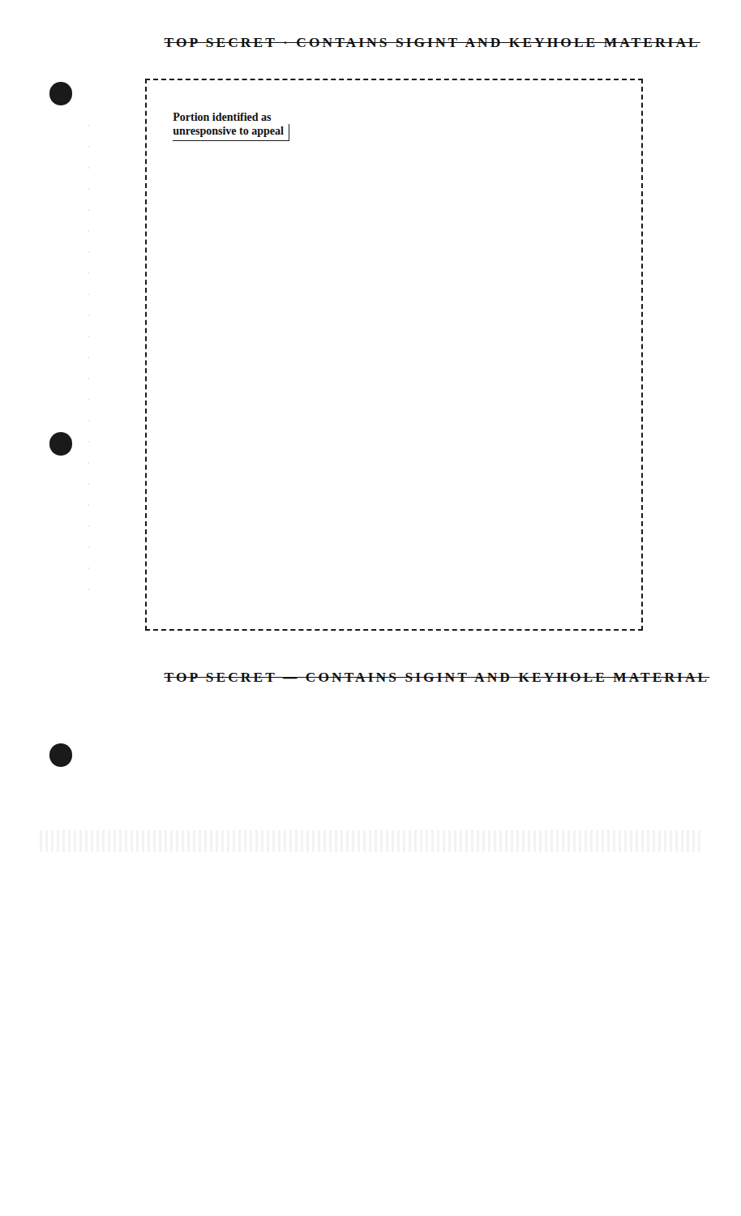TOP SECRET · CONTAINS SIGINT AND KEYHOLE MATERIAL
Portion identified as
unresponsive to appeal
The body of this page has been withheld; the remainder of the page is blank.
TOP SECRET — CONTAINS SIGINT AND KEYHOLE MATERIAL